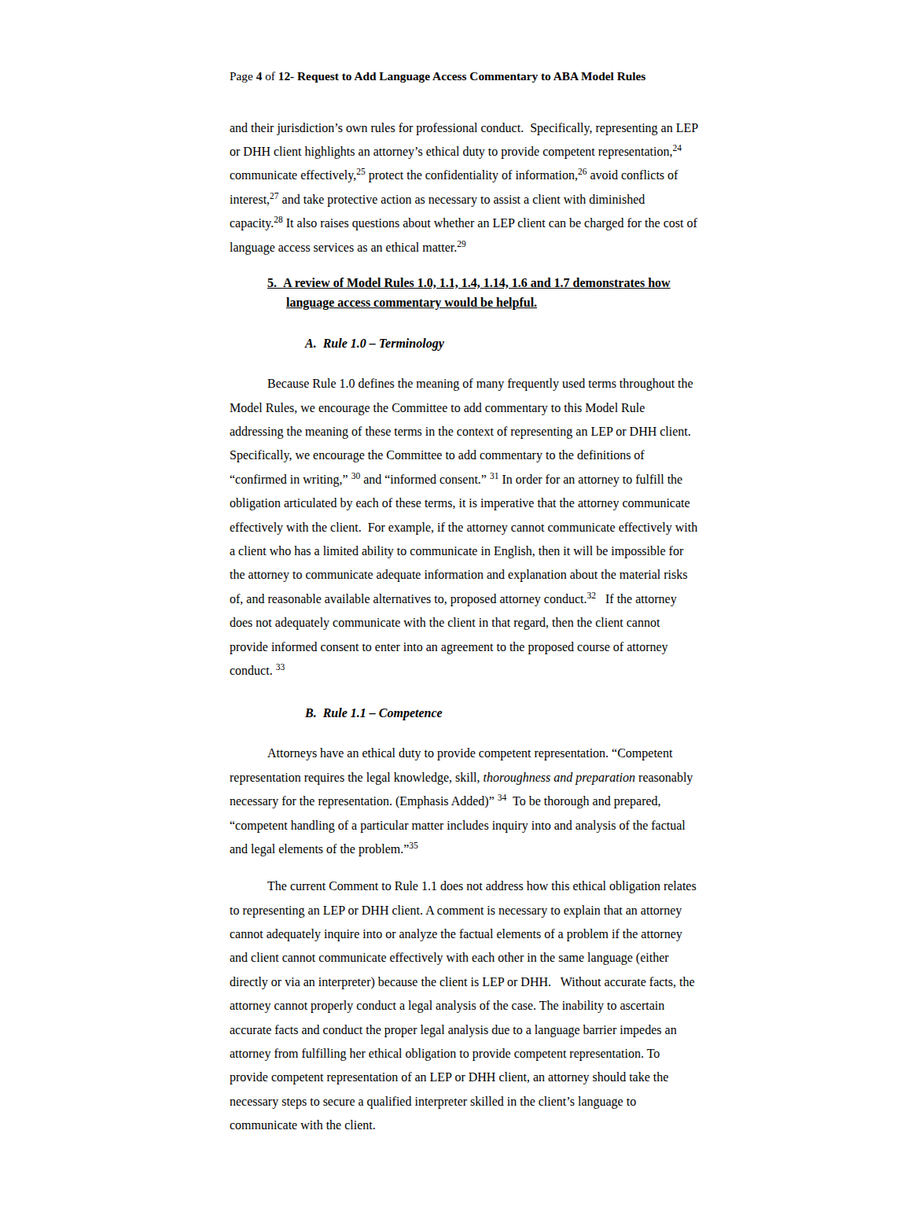Page 4 of 12- Request to Add Language Access Commentary to ABA Model Rules
and their jurisdiction’s own rules for professional conduct. Specifically, representing an LEP or DHH client highlights an attorney’s ethical duty to provide competent representation,24 communicate effectively,25 protect the confidentiality of information,26 avoid conflicts of interest,27 and take protective action as necessary to assist a client with diminished capacity.28 It also raises questions about whether an LEP client can be charged for the cost of language access services as an ethical matter.29
5. A review of Model Rules 1.0, 1.1, 1.4, 1.14, 1.6 and 1.7 demonstrates how language access commentary would be helpful.
A. Rule 1.0 – Terminology
Because Rule 1.0 defines the meaning of many frequently used terms throughout the Model Rules, we encourage the Committee to add commentary to this Model Rule addressing the meaning of these terms in the context of representing an LEP or DHH client. Specifically, we encourage the Committee to add commentary to the definitions of “confirmed in writing,” 30 and “informed consent.” 31 In order for an attorney to fulfill the obligation articulated by each of these terms, it is imperative that the attorney communicate effectively with the client. For example, if the attorney cannot communicate effectively with a client who has a limited ability to communicate in English, then it will be impossible for the attorney to communicate adequate information and explanation about the material risks of, and reasonable available alternatives to, proposed attorney conduct.32 If the attorney does not adequately communicate with the client in that regard, then the client cannot provide informed consent to enter into an agreement to the proposed course of attorney conduct. 33
B. Rule 1.1 – Competence
Attorneys have an ethical duty to provide competent representation. “Competent representation requires the legal knowledge, skill, thoroughness and preparation reasonably necessary for the representation. (Emphasis Added)” 34 To be thorough and prepared, “competent handling of a particular matter includes inquiry into and analysis of the factual and legal elements of the problem.”35
The current Comment to Rule 1.1 does not address how this ethical obligation relates to representing an LEP or DHH client. A comment is necessary to explain that an attorney cannot adequately inquire into or analyze the factual elements of a problem if the attorney and client cannot communicate effectively with each other in the same language (either directly or via an interpreter) because the client is LEP or DHH. Without accurate facts, the attorney cannot properly conduct a legal analysis of the case. The inability to ascertain accurate facts and conduct the proper legal analysis due to a language barrier impedes an attorney from fulfilling her ethical obligation to provide competent representation. To provide competent representation of an LEP or DHH client, an attorney should take the necessary steps to secure a qualified interpreter skilled in the client’s language to communicate with the client.